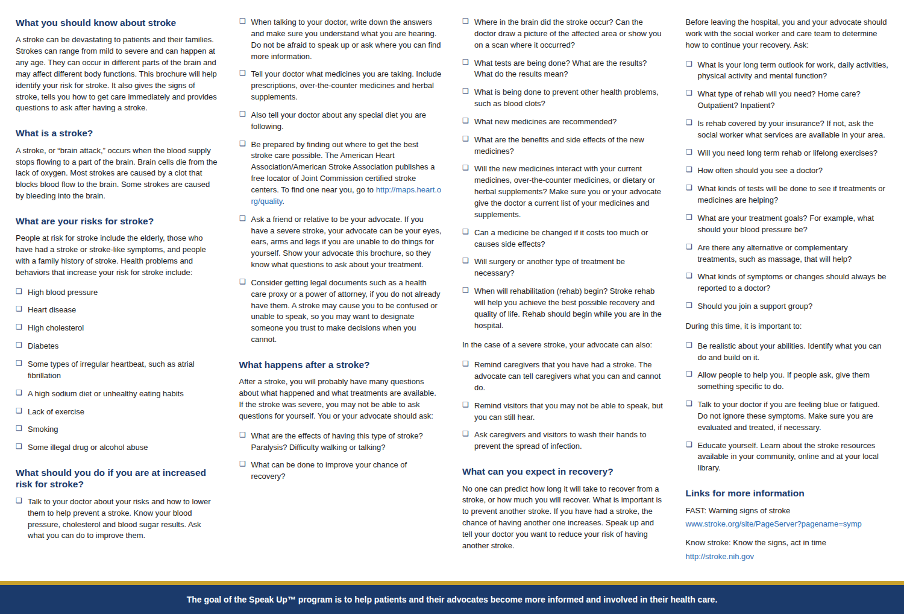What you should know about stroke
A stroke can be devastating to patients and their families. Strokes can range from mild to severe and can happen at any age. They can occur in different parts of the brain and may affect different body functions. This brochure will help identify your risk for stroke. It also gives the signs of stroke, tells you how to get care immediately and provides questions to ask after having a stroke.
What is a stroke?
A stroke, or “brain attack,” occurs when the blood supply stops flowing to a part of the brain. Brain cells die from the lack of oxygen. Most strokes are caused by a clot that blocks blood flow to the brain. Some strokes are caused by bleeding into the brain.
What are your risks for stroke?
People at risk for stroke include the elderly, those who have had a stroke or stroke-like symptoms, and people with a family history of stroke. Health problems and behaviors that increase your risk for stroke include:
High blood pressure
Heart disease
High cholesterol
Diabetes
Some types of irregular heartbeat, such as atrial fibrillation
A high sodium diet or unhealthy eating habits
Lack of exercise
Smoking
Some illegal drug or alcohol abuse
What should you do if you are at increased risk for stroke?
Talk to your doctor about your risks and how to lower them to help prevent a stroke. Know your blood pressure, cholesterol and blood sugar results. Ask what you can do to improve them.
When talking to your doctor, write down the answers and make sure you understand what you are hearing. Do not be afraid to speak up or ask where you can find more information.
Tell your doctor what medicines you are taking. Include prescriptions, over-the-counter medicines and herbal supplements.
Also tell your doctor about any special diet you are following.
Be prepared by finding out where to get the best stroke care possible. The American Heart Association/American Stroke Association publishes a free locator of Joint Commission certified stroke centers. To find one near you, go to http://maps.heart.org/quality.
Ask a friend or relative to be your advocate. If you have a severe stroke, your advocate can be your eyes, ears, arms and legs if you are unable to do things for yourself. Show your advocate this brochure, so they know what questions to ask about your treatment.
Consider getting legal documents such as a health care proxy or a power of attorney, if you do not already have them. A stroke may cause you to be confused or unable to speak, so you may want to designate someone you trust to make decisions when you cannot.
What happens after a stroke?
After a stroke, you will probably have many questions about what happened and what treatments are available. If the stroke was severe, you may not be able to ask questions for yourself. You or your advocate should ask:
What are the effects of having this type of stroke? Paralysis? Difficulty walking or talking?
What can be done to improve your chance of recovery?
Where in the brain did the stroke occur? Can the doctor draw a picture of the affected area or show you on a scan where it occurred?
What tests are being done? What are the results? What do the results mean?
What is being done to prevent other health problems, such as blood clots?
What new medicines are recommended?
What are the benefits and side effects of the new medicines?
Will the new medicines interact with your current medicines, over-the-counter medicines, or dietary or herbal supplements? Make sure you or your advocate give the doctor a current list of your medicines and supplements.
Can a medicine be changed if it costs too much or causes side effects?
Will surgery or another type of treatment be necessary?
When will rehabilitation (rehab) begin? Stroke rehab will help you achieve the best possible recovery and quality of life. Rehab should begin while you are in the hospital.
In the case of a severe stroke, your advocate can also:
Remind caregivers that you have had a stroke. The advocate can tell caregivers what you can and cannot do.
Remind visitors that you may not be able to speak, but you can still hear.
Ask caregivers and visitors to wash their hands to prevent the spread of infection.
What can you expect in recovery?
No one can predict how long it will take to recover from a stroke, or how much you will recover. What is important is to prevent another stroke. If you have had a stroke, the chance of having another one increases. Speak up and tell your doctor you want to reduce your risk of having another stroke.
Before leaving the hospital, you and your advocate should work with the social worker and care team to determine how to continue your recovery. Ask:
What is your long term outlook for work, daily activities, physical activity and mental function?
What type of rehab will you need? Home care? Outpatient? Inpatient?
Is rehab covered by your insurance? If not, ask the social worker what services are available in your area.
Will you need long term rehab or lifelong exercises?
How often should you see a doctor?
What kinds of tests will be done to see if treatments or medicines are helping?
What are your treatment goals? For example, what should your blood pressure be?
Are there any alternative or complementary treatments, such as massage, that will help?
What kinds of symptoms or changes should always be reported to a doctor?
Should you join a support group?
During this time, it is important to:
Be realistic about your abilities. Identify what you can do and build on it.
Allow people to help you. If people ask, give them something specific to do.
Talk to your doctor if you are feeling blue or fatigued. Do not ignore these symptoms. Make sure you are evaluated and treated, if necessary.
Educate yourself. Learn about the stroke resources available in your community, online and at your local library.
Links for more information
FAST: Warning signs of stroke
www.stroke.org/site/PageServer?pagename=symp
Know stroke: Know the signs, act in time
http://stroke.nih.gov
The goal of the Speak Up™ program is to help patients and their advocates become more informed and involved in their health care.